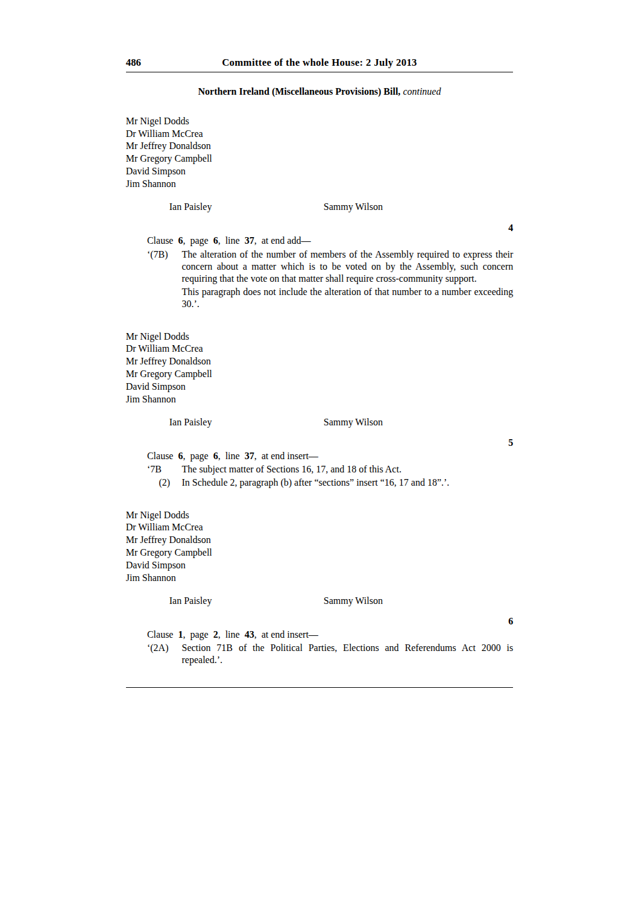486
Committee of the whole House: 2 July 2013
Northern Ireland (Miscellaneous Provisions) Bill, continued
Mr Nigel Dodds
Dr William McCrea
Mr Jeffrey Donaldson
Mr Gregory Campbell
David Simpson
Jim Shannon
Ian Paisley
Sammy Wilson
4
Clause 6, page 6, line 37, at end add—
‘(7B)
The alteration of the number of members of the Assembly required to express their concern about a matter which is to be voted on by the Assembly, such concern requiring that the vote on that matter shall require cross-community support.
This paragraph does not include the alteration of that number to a number exceeding 30.’.
Mr Nigel Dodds
Dr William McCrea
Mr Jeffrey Donaldson
Mr Gregory Campbell
David Simpson
Jim Shannon
Ian Paisley
Sammy Wilson
5
Clause 6, page 6, line 37, at end insert—
‘7B
The subject matter of Sections 16, 17, and 18 of this Act.
(2)
In Schedule 2, paragraph (b) after “sections” insert “16, 17 and 18”.’.
Mr Nigel Dodds
Dr William McCrea
Mr Jeffrey Donaldson
Mr Gregory Campbell
David Simpson
Jim Shannon
Ian Paisley
Sammy Wilson
6
Clause 1, page 2, line 43, at end insert—
‘(2A)
Section 71B of the Political Parties, Elections and Referendums Act 2000 is repealed.’.